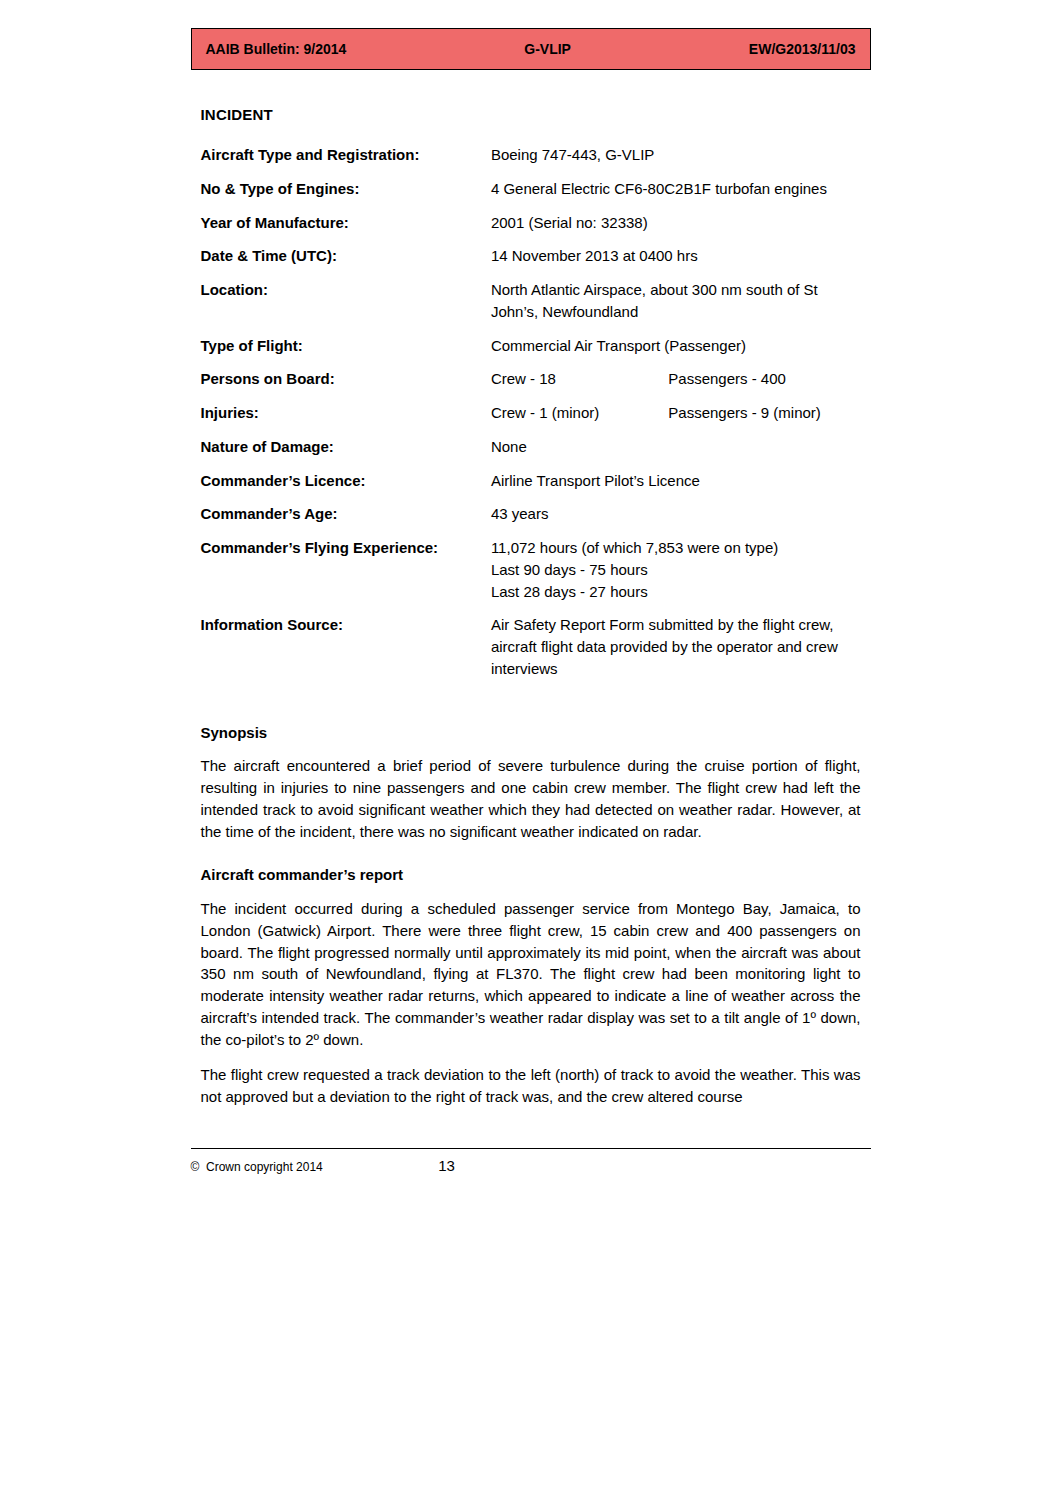AAIB Bulletin: 9/2014
G-VLIP
EW/G2013/11/03
INCIDENT
| Aircraft Type and Registration: | Boeing 747-443, G-VLIP |
| No & Type of Engines: | 4 General Electric CF6-80C2B1F turbofan engines |
| Year of Manufacture: | 2001 (Serial no: 32338) |
| Date & Time (UTC): | 14 November 2013 at 0400 hrs |
| Location: | North Atlantic Airspace, about 300 nm south of St John’s, Newfoundland |
| Type of Flight: | Commercial Air Transport (Passenger) |
| Persons on Board: | Crew - 18 Passengers - 400 |
| Injuries: | Crew - 1 (minor) Passengers - 9 (minor) |
| Nature of Damage: | None |
| Commander’s Licence: | Airline Transport Pilot’s Licence |
| Commander’s Age: | 43 years |
| Commander’s Flying Experience: | 11,072 hours (of which 7,853 were on type) Last 90 days - 75 hours Last 28 days - 27 hours |
| Information Source: | Air Safety Report Form submitted by the flight crew, aircraft flight data provided by the operator and crew interviews |
Synopsis
The aircraft encountered a brief period of severe turbulence during the cruise portion of flight, resulting in injuries to nine passengers and one cabin crew member. The flight crew had left the intended track to avoid significant weather which they had detected on weather radar. However, at the time of the incident, there was no significant weather indicated on radar.
Aircraft commander’s report
The incident occurred during a scheduled passenger service from Montego Bay, Jamaica, to London (Gatwick) Airport. There were three flight crew, 15 cabin crew and 400 passengers on board. The flight progressed normally until approximately its mid point, when the aircraft was about 350 nm south of Newfoundland, flying at FL370. The flight crew had been monitoring light to moderate intensity weather radar returns, which appeared to indicate a line of weather across the aircraft’s intended track. The commander’s weather radar display was set to a tilt angle of 1º down, the co-pilot’s to 2º down.
The flight crew requested a track deviation to the left (north) of track to avoid the weather. This was not approved but a deviation to the right of track was, and the crew altered course
© Crown copyright 2014
13